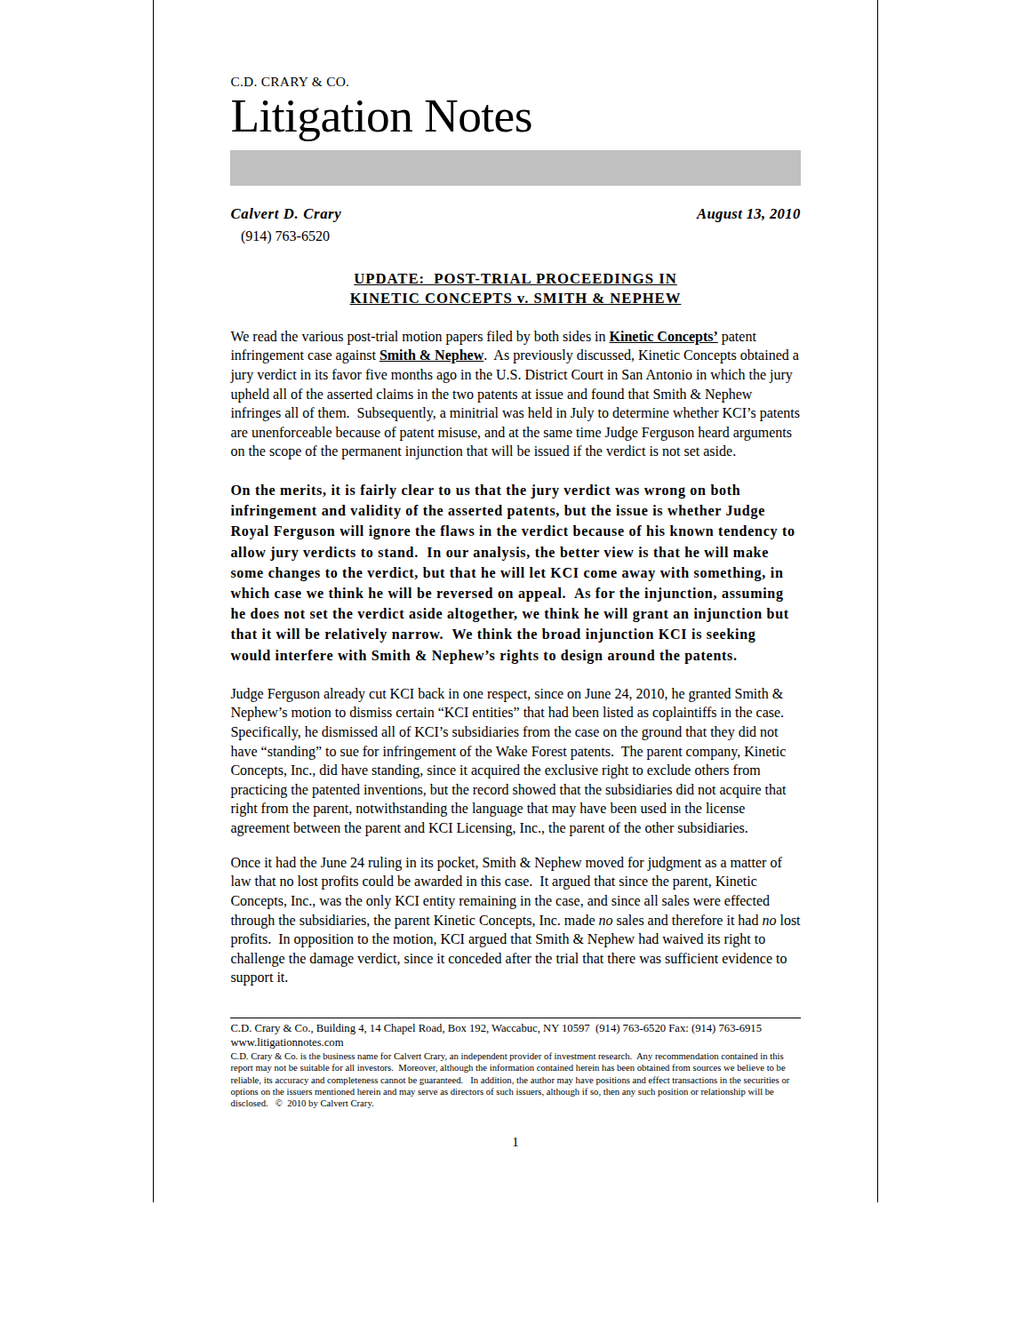C.D. CRARY & CO.
Litigation Notes
Calvert D. Crary
August 13, 2010
(914) 763-6520
UPDATE: POST-TRIAL PROCEEDINGS IN KINETIC CONCEPTS v. SMITH & NEPHEW
We read the various post-trial motion papers filed by both sides in Kinetic Concepts’ patent infringement case against Smith & Nephew. As previously discussed, Kinetic Concepts obtained a jury verdict in its favor five months ago in the U.S. District Court in San Antonio in which the jury upheld all of the asserted claims in the two patents at issue and found that Smith & Nephew infringes all of them. Subsequently, a minitrial was held in July to determine whether KCI’s patents are unenforceable because of patent misuse, and at the same time Judge Ferguson heard arguments on the scope of the permanent injunction that will be issued if the verdict is not set aside.
On the merits, it is fairly clear to us that the jury verdict was wrong on both infringement and validity of the asserted patents, but the issue is whether Judge Royal Ferguson will ignore the flaws in the verdict because of his known tendency to allow jury verdicts to stand. In our analysis, the better view is that he will make some changes to the verdict, but that he will let KCI come away with something, in which case we think he will be reversed on appeal. As for the injunction, assuming he does not set the verdict aside altogether, we think he will grant an injunction but that it will be relatively narrow. We think the broad injunction KCI is seeking would interfere with Smith & Nephew’s rights to design around the patents.
Judge Ferguson already cut KCI back in one respect, since on June 24, 2010, he granted Smith & Nephew’s motion to dismiss certain “KCI entities” that had been listed as coplaintiffs in the case. Specifically, he dismissed all of KCI’s subsidiaries from the case on the ground that they did not have “standing” to sue for infringement of the Wake Forest patents. The parent company, Kinetic Concepts, Inc., did have standing, since it acquired the exclusive right to exclude others from practicing the patented inventions, but the record showed that the subsidiaries did not acquire that right from the parent, notwithstanding the language that may have been used in the license agreement between the parent and KCI Licensing, Inc., the parent of the other subsidiaries.
Once it had the June 24 ruling in its pocket, Smith & Nephew moved for judgment as a matter of law that no lost profits could be awarded in this case. It argued that since the parent, Kinetic Concepts, Inc., was the only KCI entity remaining in the case, and since all sales were effected through the subsidiaries, the parent Kinetic Concepts, Inc. made no sales and therefore it had no lost profits. In opposition to the motion, KCI argued that Smith & Nephew had waived its right to challenge the damage verdict, since it conceded after the trial that there was sufficient evidence to support it.
C.D. Crary & Co., Building 4, 14 Chapel Road, Box 192, Waccabuc, NY 10597 (914) 763-6520 Fax: (914) 763-6915 www.litigationnotes.com
C.D. Crary & Co. is the business name for Calvert Crary, an independent provider of investment research. Any recommendation contained in this report may not be suitable for all investors. Moreover, although the information contained herein has been obtained from sources we believe to be reliable, its accuracy and completeness cannot be guaranteed. In addition, the author may have positions and effect transactions in the securities or options on the issuers mentioned herein and may serve as directors of such issuers, although if so, then any such position or relationship will be disclosed. © 2010 by Calvert Crary.
1